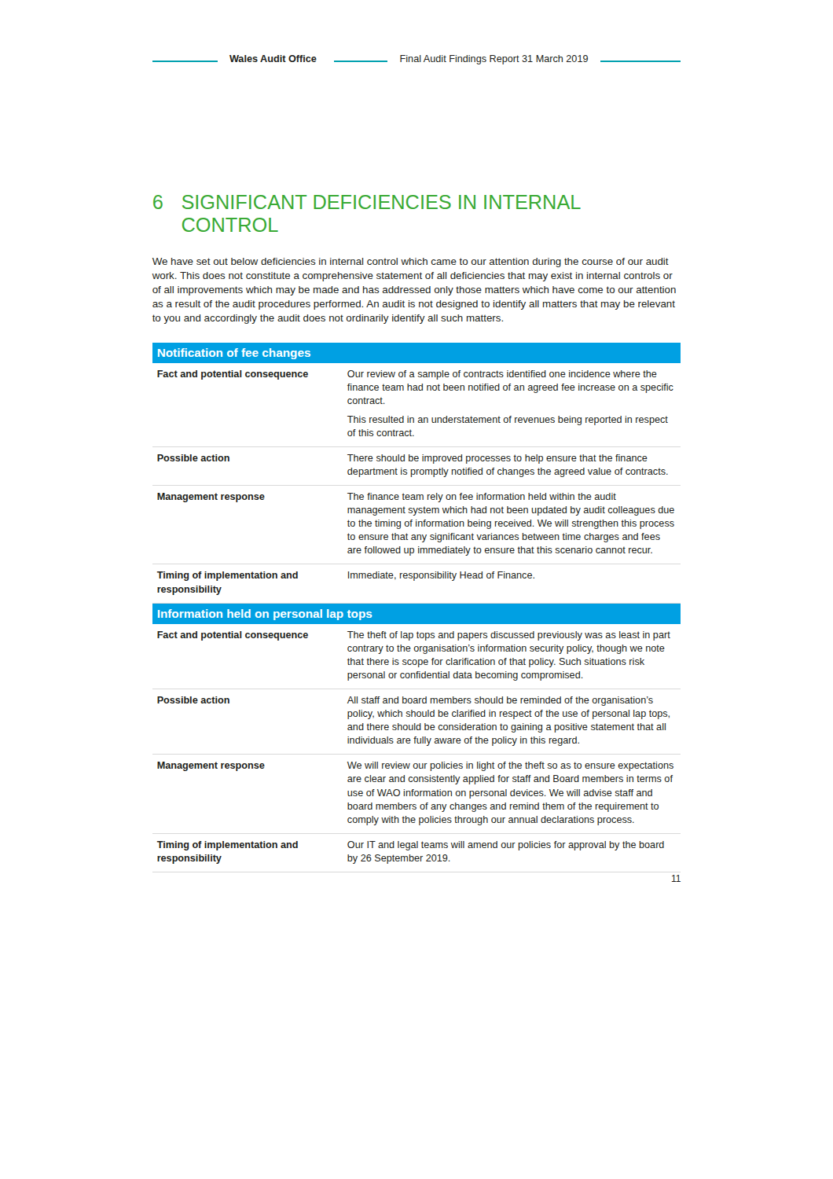Wales Audit Office
Final Audit Findings Report 31 March 2019
6 SIGNIFICANT DEFICIENCIES IN INTERNAL CONTROL
We have set out below deficiencies in internal control which came to our attention during the course of our audit work. This does not constitute a comprehensive statement of all deficiencies that may exist in internal controls or of all improvements which may be made and has addressed only those matters which have come to our attention as a result of the audit procedures performed. An audit is not designed to identify all matters that may be relevant to you and accordingly the audit does not ordinarily identify all such matters.
| Notification of fee changes |
| --- |
| Fact and potential consequence | Our review of a sample of contracts identified one incidence where the finance team had not been notified of an agreed fee increase on a specific contract. This resulted in an understatement of revenues being reported in respect of this contract. |
| Possible action | There should be improved processes to help ensure that the finance department is promptly notified of changes the agreed value of contracts. |
| Management response | The finance team rely on fee information held within the audit management system which had not been updated by audit colleagues due to the timing of information being received. We will strengthen this process to ensure that any significant variances between time charges and fees are followed up immediately to ensure that this scenario cannot recur. |
| Timing of implementation and responsibility | Immediate, responsibility Head of Finance. |
| Information held on personal lap tops |
| Fact and potential consequence | The theft of lap tops and papers discussed previously was as least in part contrary to the organisation’s information security policy, though we note that there is scope for clarification of that policy. Such situations risk personal or confidential data becoming compromised. |
| Possible action | All staff and board members should be reminded of the organisation’s policy, which should be clarified in respect of the use of personal lap tops, and there should be consideration to gaining a positive statement that all individuals are fully aware of the policy in this regard. |
| Management response | We will review our policies in light of the theft so as to ensure expectations are clear and consistently applied for staff and Board members in terms of use of WAO information on personal devices. We will advise staff and board members of any changes and remind them of the requirement to comply with the policies through our annual declarations process. |
| Timing of implementation and responsibility | Our IT and legal teams will amend our policies for approval by the board by 26 September 2019. |
11